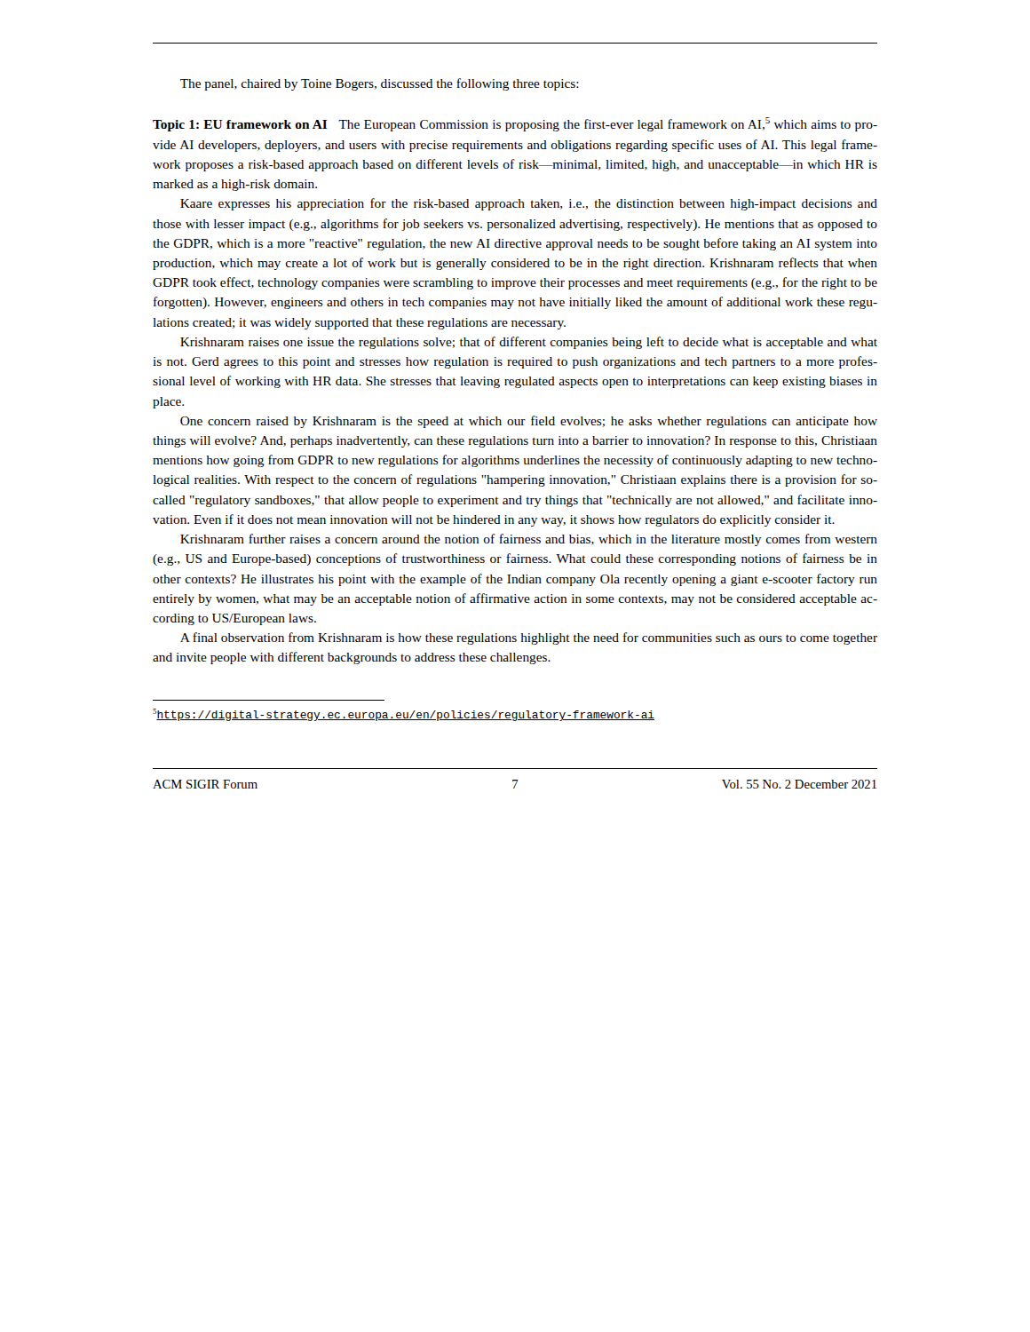The panel, chaired by Toine Bogers, discussed the following three topics:
Topic 1: EU framework on AI The European Commission is proposing the first-ever legal framework on AI,5 which aims to provide AI developers, deployers, and users with precise requirements and obligations regarding specific uses of AI. This legal framework proposes a risk-based approach based on different levels of risk—minimal, limited, high, and unacceptable—in which HR is marked as a high-risk domain.
Kaare expresses his appreciation for the risk-based approach taken, i.e., the distinction between high-impact decisions and those with lesser impact (e.g., algorithms for job seekers vs. personalized advertising, respectively). He mentions that as opposed to the GDPR, which is a more "reactive" regulation, the new AI directive approval needs to be sought before taking an AI system into production, which may create a lot of work but is generally considered to be in the right direction. Krishnaram reflects that when GDPR took effect, technology companies were scrambling to improve their processes and meet requirements (e.g., for the right to be forgotten). However, engineers and others in tech companies may not have initially liked the amount of additional work these regulations created; it was widely supported that these regulations are necessary.
Krishnaram raises one issue the regulations solve; that of different companies being left to decide what is acceptable and what is not. Gerd agrees to this point and stresses how regulation is required to push organizations and tech partners to a more professional level of working with HR data. She stresses that leaving regulated aspects open to interpretations can keep existing biases in place.
One concern raised by Krishnaram is the speed at which our field evolves; he asks whether regulations can anticipate how things will evolve? And, perhaps inadvertently, can these regulations turn into a barrier to innovation? In response to this, Christiaan mentions how going from GDPR to new regulations for algorithms underlines the necessity of continuously adapting to new technological realities. With respect to the concern of regulations "hampering innovation," Christiaan explains there is a provision for so-called "regulatory sandboxes," that allow people to experiment and try things that "technically are not allowed," and facilitate innovation. Even if it does not mean innovation will not be hindered in any way, it shows how regulators do explicitly consider it.
Krishnaram further raises a concern around the notion of fairness and bias, which in the literature mostly comes from western (e.g., US and Europe-based) conceptions of trustworthiness or fairness. What could these corresponding notions of fairness be in other contexts? He illustrates his point with the example of the Indian company Ola recently opening a giant e-scooter factory run entirely by women, what may be an acceptable notion of affirmative action in some contexts, may not be considered acceptable according to US/European laws.
A final observation from Krishnaram is how these regulations highlight the need for communities such as ours to come together and invite people with different backgrounds to address these challenges.
5https://digital-strategy.ec.europa.eu/en/policies/regulatory-framework-ai
ACM SIGIR Forum 7 Vol. 55 No. 2 December 2021